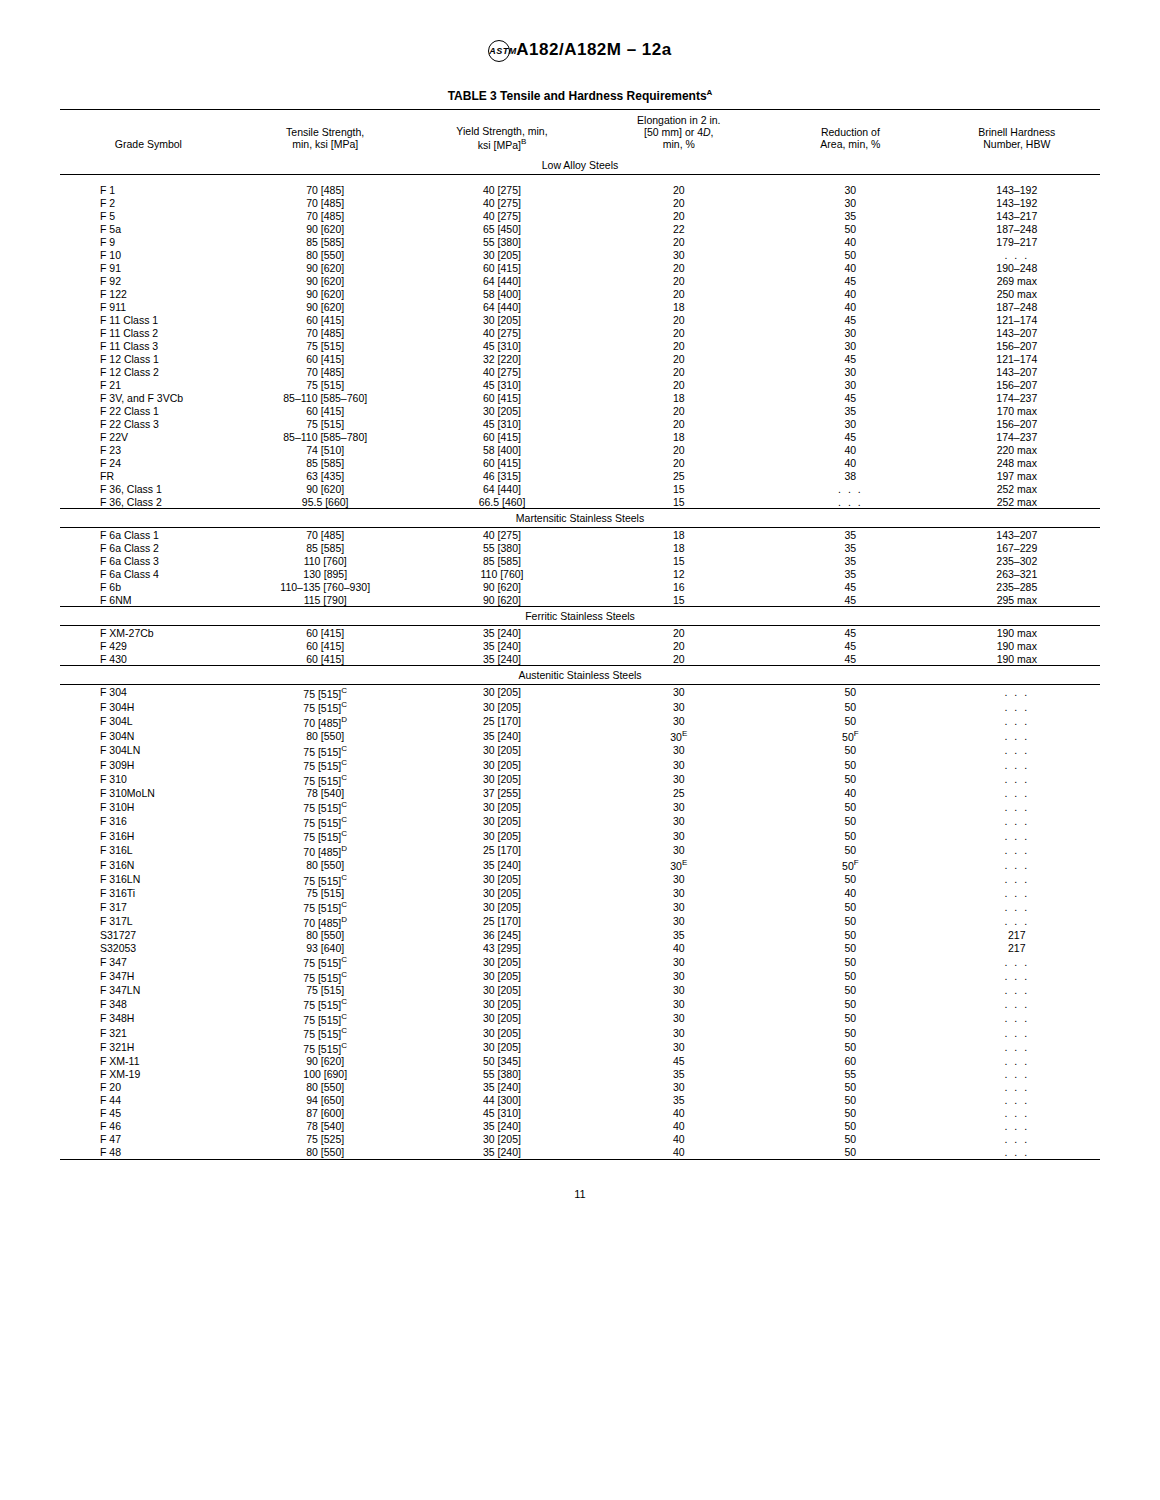ASTMA182/A182M – 12a
TABLE 3 Tensile and Hardness RequirementsA
| Grade Symbol | Tensile Strength, min, ksi [MPa] | Yield Strength, min, ksi [MPa] B | Elongation in 2 in. [50 mm] or 4 D , min, % | Reduction of Area, min, % | Brinell Hardness Number, HBW |
| --- | --- | --- | --- | --- | --- |
| Low Alloy Steels |
| F 1 | 70 [485] | 40 [275] | 20 | 30 | 143–192 |
| F 2 | 70 [485] | 40 [275] | 20 | 30 | 143–192 |
| F 5 | 70 [485] | 40 [275] | 20 | 35 | 143–217 |
| F 5a | 90 [620] | 65 [450] | 22 | 50 | 187–248 |
| F 9 | 85 [585] | 55 [380] | 20 | 40 | 179–217 |
| F 10 | 80 [550] | 30 [205] | 30 | 50 | . . . |
| F 91 | 90 [620] | 60 [415] | 20 | 40 | 190–248 |
| F 92 | 90 [620] | 64 [440] | 20 | 45 | 269 max |
| F 122 | 90 [620] | 58 [400] | 20 | 40 | 250 max |
| F 911 | 90 [620] | 64 [440] | 18 | 40 | 187–248 |
| F 11 Class 1 | 60 [415] | 30 [205] | 20 | 45 | 121–174 |
| F 11 Class 2 | 70 [485] | 40 [275] | 20 | 30 | 143–207 |
| F 11 Class 3 | 75 [515] | 45 [310] | 20 | 30 | 156–207 |
| F 12 Class 1 | 60 [415] | 32 [220] | 20 | 45 | 121–174 |
| F 12 Class 2 | 70 [485] | 40 [275] | 20 | 30 | 143–207 |
| F 21 | 75 [515] | 45 [310] | 20 | 30 | 156–207 |
| F 3V, and F 3VCb | 85–110 [585–760] | 60 [415] | 18 | 45 | 174–237 |
| F 22 Class 1 | 60 [415] | 30 [205] | 20 | 35 | 170 max |
| F 22 Class 3 | 75 [515] | 45 [310] | 20 | 30 | 156–207 |
| F 22V | 85–110 [585–780] | 60 [415] | 18 | 45 | 174–237 |
| F 23 | 74 [510] | 58 [400] | 20 | 40 | 220 max |
| F 24 | 85 [585] | 60 [415] | 20 | 40 | 248 max |
| FR | 63 [435] | 46 [315] | 25 | 38 | 197 max |
| F 36, Class 1 | 90 [620] | 64 [440] | 15 | . . . | 252 max |
| F 36, Class 2 | 95.5 [660] | 66.5 [460] | 15 | . . . | 252 max |
| Martensitic Stainless Steels |
| F 6a Class 1 | 70 [485] | 40 [275] | 18 | 35 | 143–207 |
| F 6a Class 2 | 85 [585] | 55 [380] | 18 | 35 | 167–229 |
| F 6a Class 3 | 110 [760] | 85 [585] | 15 | 35 | 235–302 |
| F 6a Class 4 | 130 [895] | 110 [760] | 12 | 35 | 263–321 |
| F 6b | 110–135 [760–930] | 90 [620] | 16 | 45 | 235–285 |
| F 6NM | 115 [790] | 90 [620] | 15 | 45 | 295 max |
| Ferritic Stainless Steels |
| F XM-27Cb | 60 [415] | 35 [240] | 20 | 45 | 190 max |
| F 429 | 60 [415] | 35 [240] | 20 | 45 | 190 max |
| F 430 | 60 [415] | 35 [240] | 20 | 45 | 190 max |
| Austenitic Stainless Steels |
| F 304 | 75 [515] C | 30 [205] | 30 | 50 | . . . |
| F 304H | 75 [515] C | 30 [205] | 30 | 50 | . . . |
| F 304L | 70 [485] D | 25 [170] | 30 | 50 | . . . |
| F 304N | 80 [550] | 35 [240] | 30 E | 50 F | . . . |
| F 304LN | 75 [515] C | 30 [205] | 30 | 50 | . . . |
| F 309H | 75 [515] C | 30 [205] | 30 | 50 | . . . |
| F 310 | 75 [515] C | 30 [205] | 30 | 50 | . . . |
| F 310MoLN | 78 [540] | 37 [255] | 25 | 40 | . . . |
| F 310H | 75 [515] C | 30 [205] | 30 | 50 | . . . |
| F 316 | 75 [515] C | 30 [205] | 30 | 50 | . . . |
| F 316H | 75 [515] C | 30 [205] | 30 | 50 | . . . |
| F 316L | 70 [485] D | 25 [170] | 30 | 50 | . . . |
| F 316N | 80 [550] | 35 [240] | 30 E | 50 F | . . . |
| F 316LN | 75 [515] C | 30 [205] | 30 | 50 | . . . |
| F 316Ti | 75 [515] | 30 [205] | 30 | 40 | . . . |
| F 317 | 75 [515] C | 30 [205] | 30 | 50 | . . . |
| F 317L | 70 [485] D | 25 [170] | 30 | 50 | . . . |
| S31727 | 80 [550] | 36 [245] | 35 | 50 | 217 |
| S32053 | 93 [640] | 43 [295] | 40 | 50 | 217 |
| F 347 | 75 [515] C | 30 [205] | 30 | 50 | . . . |
| F 347H | 75 [515] C | 30 [205] | 30 | 50 | . . . |
| F 347LN | 75 [515] | 30 [205] | 30 | 50 | . . . |
| F 348 | 75 [515] C | 30 [205] | 30 | 50 | . . . |
| F 348H | 75 [515] C | 30 [205] | 30 | 50 | . . . |
| F 321 | 75 [515] C | 30 [205] | 30 | 50 | . . . |
| F 321H | 75 [515] C | 30 [205] | 30 | 50 | . . . |
| F XM-11 | 90 [620] | 50 [345] | 45 | 60 | . . . |
| F XM-19 | 100 [690] | 55 [380] | 35 | 55 | . . . |
| F 20 | 80 [550] | 35 [240] | 30 | 50 | . . . |
| F 44 | 94 [650] | 44 [300] | 35 | 50 | . . . |
| F 45 | 87 [600] | 45 [310] | 40 | 50 | . . . |
| F 46 | 78 [540] | 35 [240] | 40 | 50 | . . . |
| F 47 | 75 [525] | 30 [205] | 40 | 50 | . . . |
| F 48 | 80 [550] | 35 [240] | 40 | 50 | . . . |
11